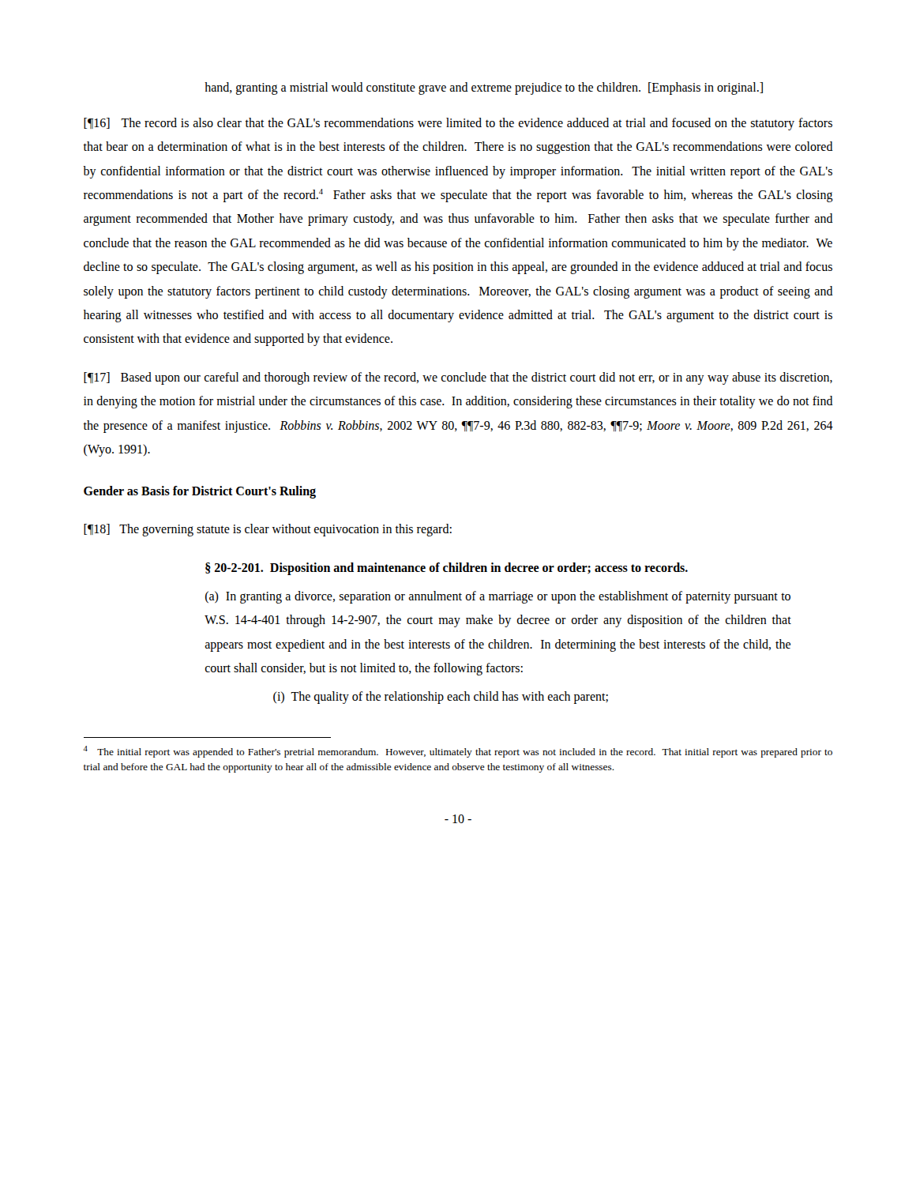hand, granting a mistrial would constitute grave and extreme prejudice to the children. [Emphasis in original.]
[¶16] The record is also clear that the GAL's recommendations were limited to the evidence adduced at trial and focused on the statutory factors that bear on a determination of what is in the best interests of the children. There is no suggestion that the GAL's recommendations were colored by confidential information or that the district court was otherwise influenced by improper information. The initial written report of the GAL's recommendations is not a part of the record.4 Father asks that we speculate that the report was favorable to him, whereas the GAL's closing argument recommended that Mother have primary custody, and was thus unfavorable to him. Father then asks that we speculate further and conclude that the reason the GAL recommended as he did was because of the confidential information communicated to him by the mediator. We decline to so speculate. The GAL's closing argument, as well as his position in this appeal, are grounded in the evidence adduced at trial and focus solely upon the statutory factors pertinent to child custody determinations. Moreover, the GAL's closing argument was a product of seeing and hearing all witnesses who testified and with access to all documentary evidence admitted at trial. The GAL's argument to the district court is consistent with that evidence and supported by that evidence.
[¶17] Based upon our careful and thorough review of the record, we conclude that the district court did not err, or in any way abuse its discretion, in denying the motion for mistrial under the circumstances of this case. In addition, considering these circumstances in their totality we do not find the presence of a manifest injustice. Robbins v. Robbins, 2002 WY 80, ¶¶7-9, 46 P.3d 880, 882-83, ¶¶7-9; Moore v. Moore, 809 P.2d 261, 264 (Wyo. 1991).
Gender as Basis for District Court's Ruling
[¶18] The governing statute is clear without equivocation in this regard:
§ 20-2-201. Disposition and maintenance of children in decree or order; access to records.
(a) In granting a divorce, separation or annulment of a marriage or upon the establishment of paternity pursuant to W.S. 14-4-401 through 14-2-907, the court may make by decree or order any disposition of the children that appears most expedient and in the best interests of the children. In determining the best interests of the child, the court shall consider, but is not limited to, the following factors:
(i) The quality of the relationship each child has with each parent;
4 The initial report was appended to Father's pretrial memorandum. However, ultimately that report was not included in the record. That initial report was prepared prior to trial and before the GAL had the opportunity to hear all of the admissible evidence and observe the testimony of all witnesses.
- 10 -